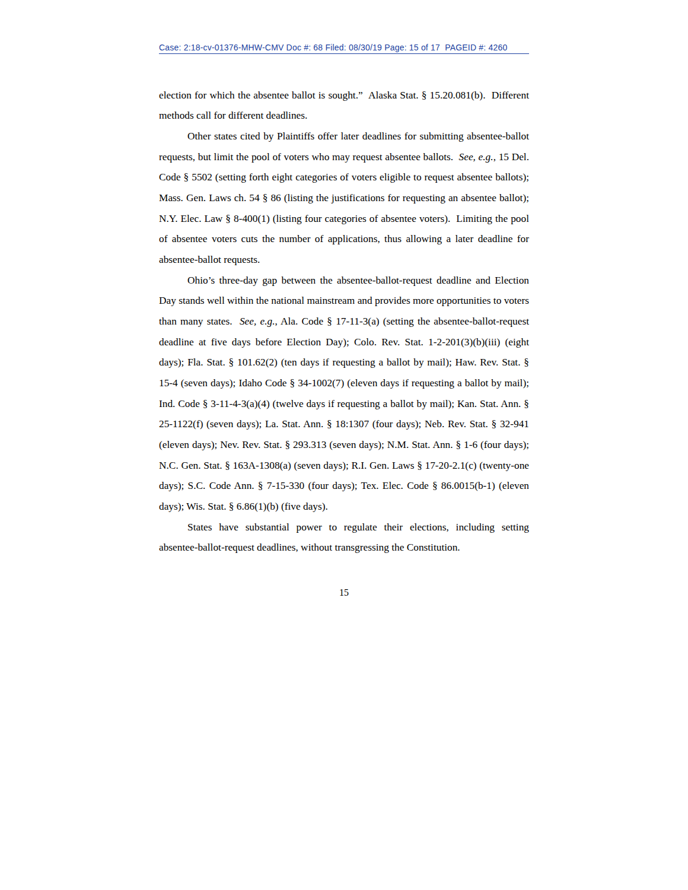Case: 2:18-cv-01376-MHW-CMV Doc #: 68 Filed: 08/30/19 Page: 15 of 17 PAGEID #: 4260
election for which the absentee ballot is sought.” Alaska Stat. § 15.20.081(b). Different methods call for different deadlines.
Other states cited by Plaintiffs offer later deadlines for submitting absentee-ballot requests, but limit the pool of voters who may request absentee ballots. See, e.g., 15 Del. Code § 5502 (setting forth eight categories of voters eligible to request absentee ballots); Mass. Gen. Laws ch. 54 § 86 (listing the justifications for requesting an absentee ballot); N.Y. Elec. Law § 8-400(1) (listing four categories of absentee voters). Limiting the pool of absentee voters cuts the number of applications, thus allowing a later deadline for absentee-ballot requests.
Ohio’s three-day gap between the absentee-ballot-request deadline and Election Day stands well within the national mainstream and provides more opportunities to voters than many states. See, e.g., Ala. Code § 17-11-3(a) (setting the absentee-ballot-request deadline at five days before Election Day); Colo. Rev. Stat. 1-2-201(3)(b)(iii) (eight days); Fla. Stat. § 101.62(2) (ten days if requesting a ballot by mail); Haw. Rev. Stat. § 15-4 (seven days); Idaho Code § 34-1002(7) (eleven days if requesting a ballot by mail); Ind. Code § 3-11-4-3(a)(4) (twelve days if requesting a ballot by mail); Kan. Stat. Ann. § 25-1122(f) (seven days); La. Stat. Ann. § 18:1307 (four days); Neb. Rev. Stat. § 32-941 (eleven days); Nev. Rev. Stat. § 293.313 (seven days); N.M. Stat. Ann. § 1-6 (four days); N.C. Gen. Stat. § 163A-1308(a) (seven days); R.I. Gen. Laws § 17-20-2.1(c) (twenty-one days); S.C. Code Ann. § 7-15-330 (four days); Tex. Elec. Code § 86.0015(b-1) (eleven days); Wis. Stat. § 6.86(1)(b) (five days).
States have substantial power to regulate their elections, including setting absentee-ballot-request deadlines, without transgressing the Constitution.
15